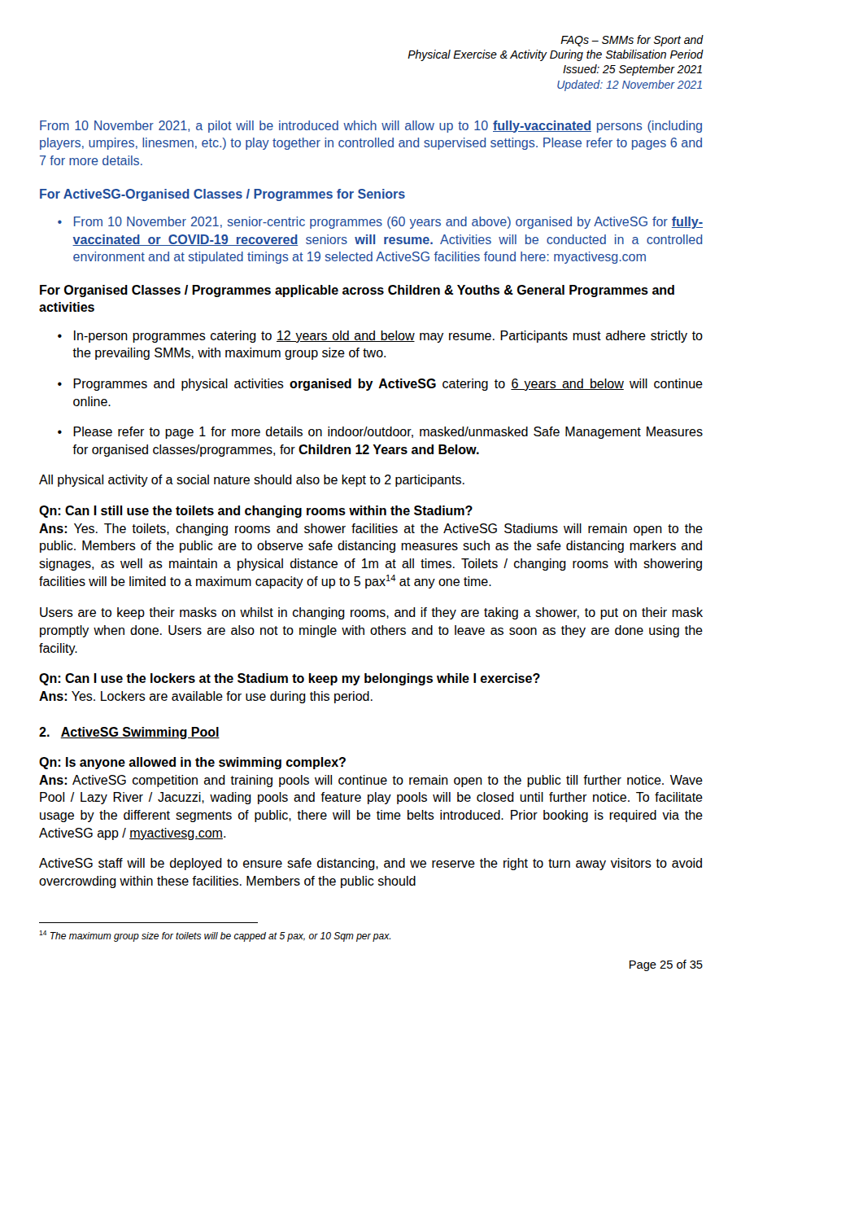FAQs – SMMs for Sport and
Physical Exercise & Activity During the Stabilisation Period
Issued: 25 September 2021
Updated: 12 November 2021
From 10 November 2021, a pilot will be introduced which will allow up to 10 fully-vaccinated persons (including players, umpires, linesmen, etc.) to play together in controlled and supervised settings. Please refer to pages 6 and 7 for more details.
For ActiveSG-Organised Classes / Programmes for Seniors
From 10 November 2021, senior-centric programmes (60 years and above) organised by ActiveSG for fully-vaccinated or COVID-19 recovered seniors will resume. Activities will be conducted in a controlled environment and at stipulated timings at 19 selected ActiveSG facilities found here: myactivesg.com
For Organised Classes / Programmes applicable across Children & Youths & General Programmes and activities
In-person programmes catering to 12 years old and below may resume. Participants must adhere strictly to the prevailing SMMs, with maximum group size of two.
Programmes and physical activities organised by ActiveSG catering to 6 years and below will continue online.
Please refer to page 1 for more details on indoor/outdoor, masked/unmasked Safe Management Measures for organised classes/programmes, for Children 12 Years and Below.
All physical activity of a social nature should also be kept to 2 participants.
Qn: Can I still use the toilets and changing rooms within the Stadium?
Ans: Yes. The toilets, changing rooms and shower facilities at the ActiveSG Stadiums will remain open to the public. Members of the public are to observe safe distancing measures such as the safe distancing markers and signages, as well as maintain a physical distance of 1m at all times. Toilets / changing rooms with showering facilities will be limited to a maximum capacity of up to 5 pax14 at any one time.
Users are to keep their masks on whilst in changing rooms, and if they are taking a shower, to put on their mask promptly when done. Users are also not to mingle with others and to leave as soon as they are done using the facility.
Qn: Can I use the lockers at the Stadium to keep my belongings while I exercise?
Ans: Yes. Lockers are available for use during this period.
2. ActiveSG Swimming Pool
Qn: Is anyone allowed in the swimming complex?
Ans: ActiveSG competition and training pools will continue to remain open to the public till further notice. Wave Pool / Lazy River / Jacuzzi, wading pools and feature play pools will be closed until further notice. To facilitate usage by the different segments of public, there will be time belts introduced. Prior booking is required via the ActiveSG app / myactivesg.com.
ActiveSG staff will be deployed to ensure safe distancing, and we reserve the right to turn away visitors to avoid overcrowding within these facilities. Members of the public should
14 The maximum group size for toilets will be capped at 5 pax, or 10 Sqm per pax.
Page 25 of 35